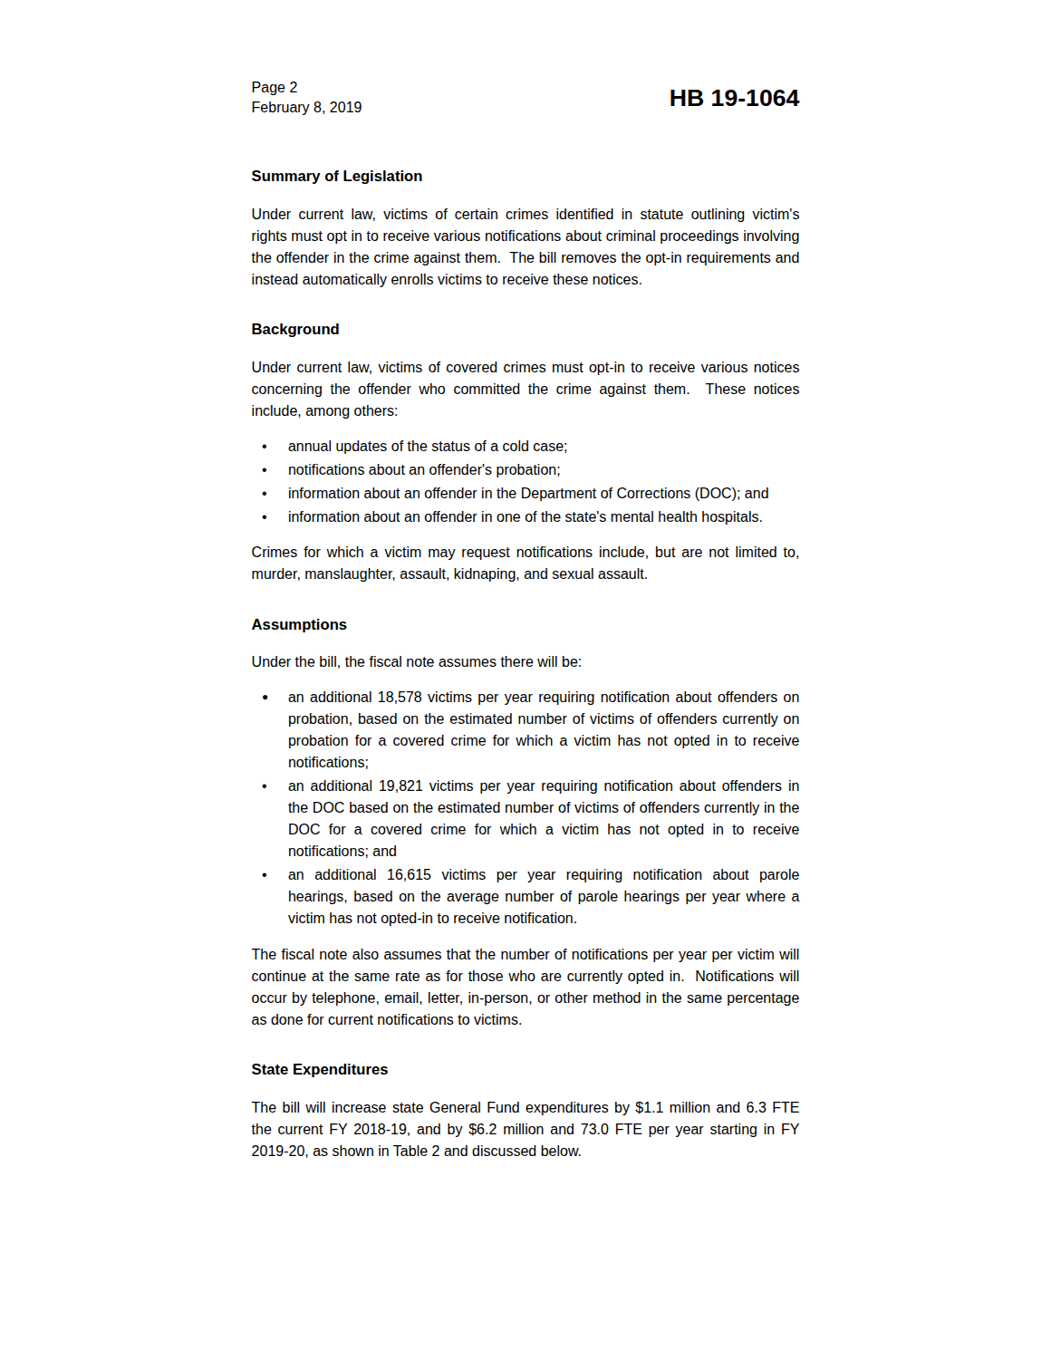Page 2
February 8, 2019
HB 19-1064
Summary of Legislation
Under current law, victims of certain crimes identified in statute outlining victim's rights must opt in to receive various notifications about criminal proceedings involving the offender in the crime against them. The bill removes the opt-in requirements and instead automatically enrolls victims to receive these notices.
Background
Under current law, victims of covered crimes must opt-in to receive various notices concerning the offender who committed the crime against them. These notices include, among others:
annual updates of the status of a cold case;
notifications about an offender's probation;
information about an offender in the Department of Corrections (DOC); and
information about an offender in one of the state's mental health hospitals.
Crimes for which a victim may request notifications include, but are not limited to, murder, manslaughter, assault, kidnaping, and sexual assault.
Assumptions
Under the bill, the fiscal note assumes there will be:
an additional 18,578 victims per year requiring notification about offenders on probation, based on the estimated number of victims of offenders currently on probation for a covered crime for which a victim has not opted in to receive notifications;
an additional 19,821 victims per year requiring notification about offenders in the DOC based on the estimated number of victims of offenders currently in the DOC for a covered crime for which a victim has not opted in to receive notifications; and
an additional 16,615 victims per year requiring notification about parole hearings, based on the average number of parole hearings per year where a victim has not opted-in to receive notification.
The fiscal note also assumes that the number of notifications per year per victim will continue at the same rate as for those who are currently opted in. Notifications will occur by telephone, email, letter, in-person, or other method in the same percentage as done for current notifications to victims.
State Expenditures
The bill will increase state General Fund expenditures by $1.1 million and 6.3 FTE the current FY 2018-19, and by $6.2 million and 73.0 FTE per year starting in FY 2019-20, as shown in Table 2 and discussed below.